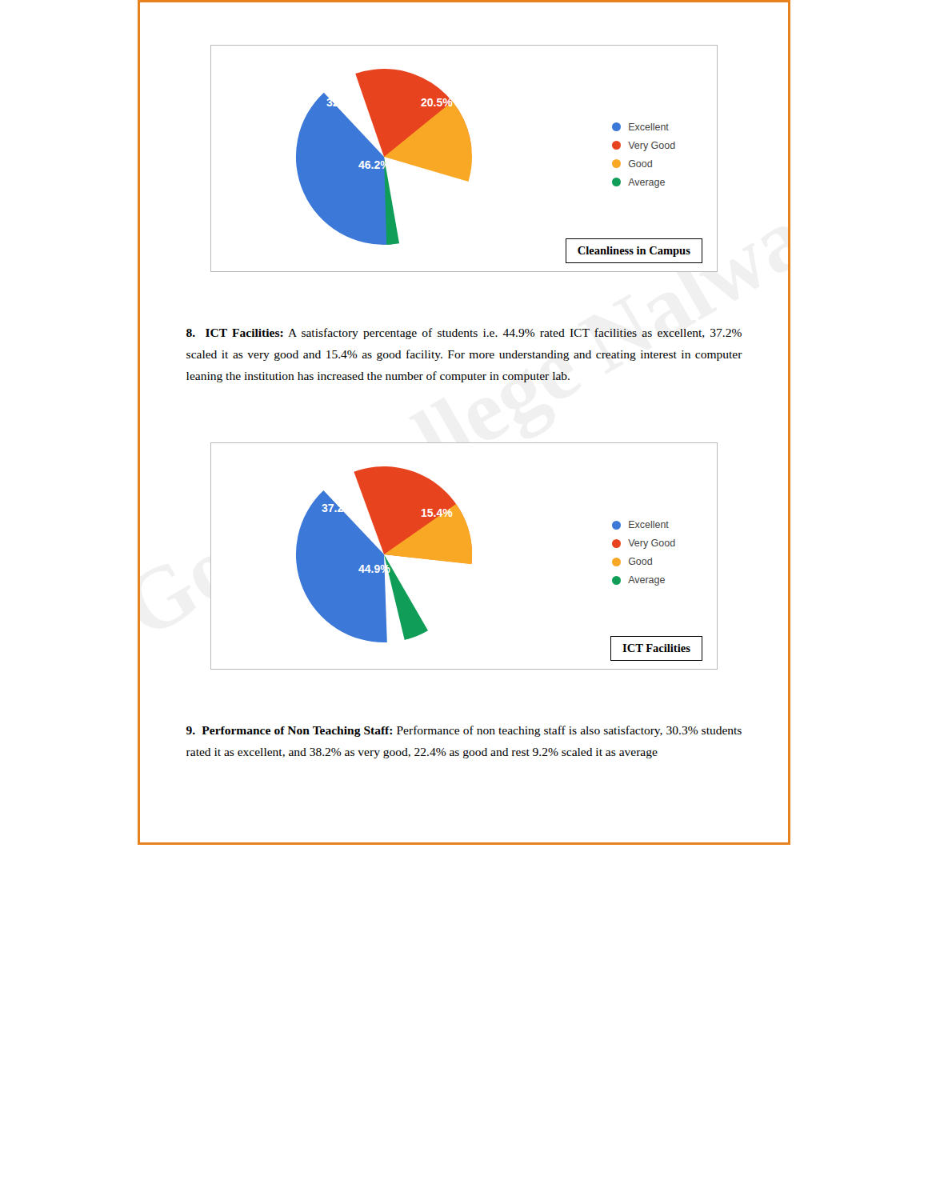Govt. College Nalwa
46.2% 32.1% 20.5%
Excellent
Very Good
Good
Average
Cleanliness in Campus
8. ICT Facilities: A satisfactory percentage of students i.e. 44.9% rated ICT facilities as excellent, 37.2% scaled it as very good and 15.4% as good facility. For more understanding and creating interest in computer leaning the institution has increased the number of computer in computer lab.
44.9% 37.2% 15.4%
Excellent
Very Good
Good
Average
ICT Facilities
9. Performance of Non Teaching Staff: Performance of non teaching staff is also satisfactory, 30.3% students rated it as excellent, and 38.2% as very good, 22.4% as good and rest 9.2% scaled it as average